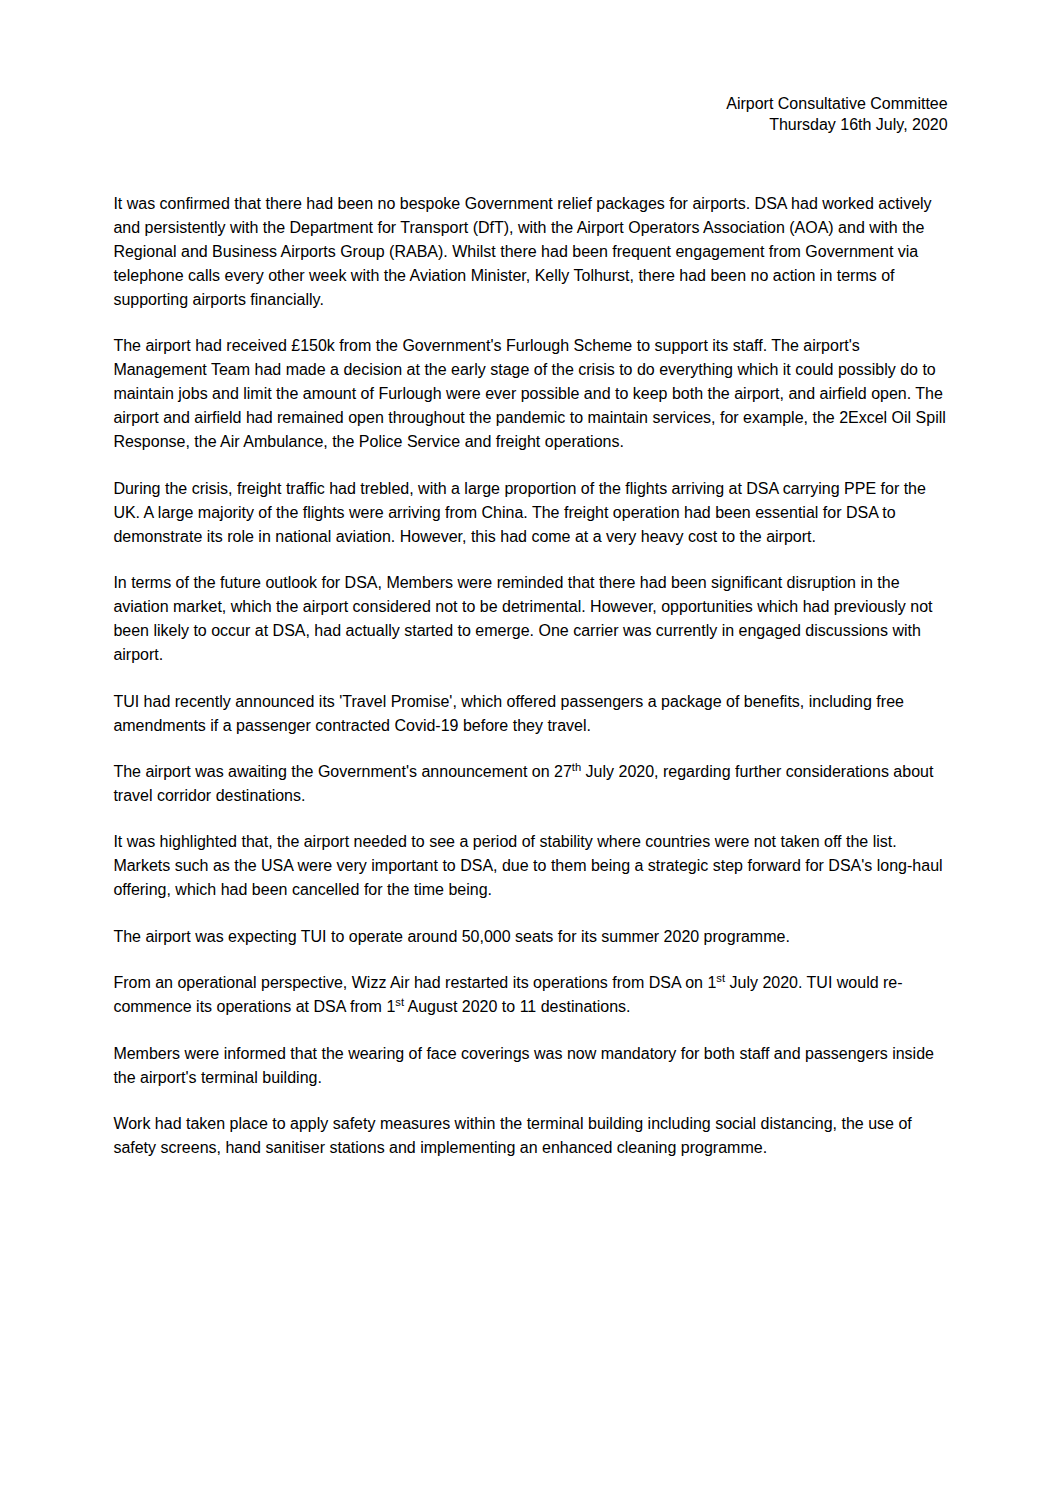Airport Consultative Committee
Thursday 16th July, 2020
It was confirmed that there had been no bespoke Government relief packages for airports. DSA had worked actively and persistently with the Department for Transport (DfT), with the Airport Operators Association (AOA) and with the Regional and Business Airports Group (RABA). Whilst there had been frequent engagement from Government via telephone calls every other week with the Aviation Minister, Kelly Tolhurst, there had been no action in terms of supporting airports financially.
The airport had received £150k from the Government's Furlough Scheme to support its staff. The airport's Management Team had made a decision at the early stage of the crisis to do everything which it could possibly do to maintain jobs and limit the amount of Furlough were ever possible and to keep both the airport, and airfield open. The airport and airfield had remained open throughout the pandemic to maintain services, for example, the 2Excel Oil Spill Response, the Air Ambulance, the Police Service and freight operations.
During the crisis, freight traffic had trebled, with a large proportion of the flights arriving at DSA carrying PPE for the UK. A large majority of the flights were arriving from China. The freight operation had been essential for DSA to demonstrate its role in national aviation. However, this had come at a very heavy cost to the airport.
In terms of the future outlook for DSA, Members were reminded that there had been significant disruption in the aviation market, which the airport considered not to be detrimental. However, opportunities which had previously not been likely to occur at DSA, had actually started to emerge. One carrier was currently in engaged discussions with airport.
TUI had recently announced its 'Travel Promise', which offered passengers a package of benefits, including free amendments if a passenger contracted Covid-19 before they travel.
The airport was awaiting the Government's announcement on 27th July 2020, regarding further considerations about travel corridor destinations.
It was highlighted that, the airport needed to see a period of stability where countries were not taken off the list. Markets such as the USA were very important to DSA, due to them being a strategic step forward for DSA's long-haul offering, which had been cancelled for the time being.
The airport was expecting TUI to operate around 50,000 seats for its summer 2020 programme.
From an operational perspective, Wizz Air had restarted its operations from DSA on 1st July 2020. TUI would re-commence its operations at DSA from 1st August 2020 to 11 destinations.
Members were informed that the wearing of face coverings was now mandatory for both staff and passengers inside the airport's terminal building.
Work had taken place to apply safety measures within the terminal building including social distancing, the use of safety screens, hand sanitiser stations and implementing an enhanced cleaning programme.